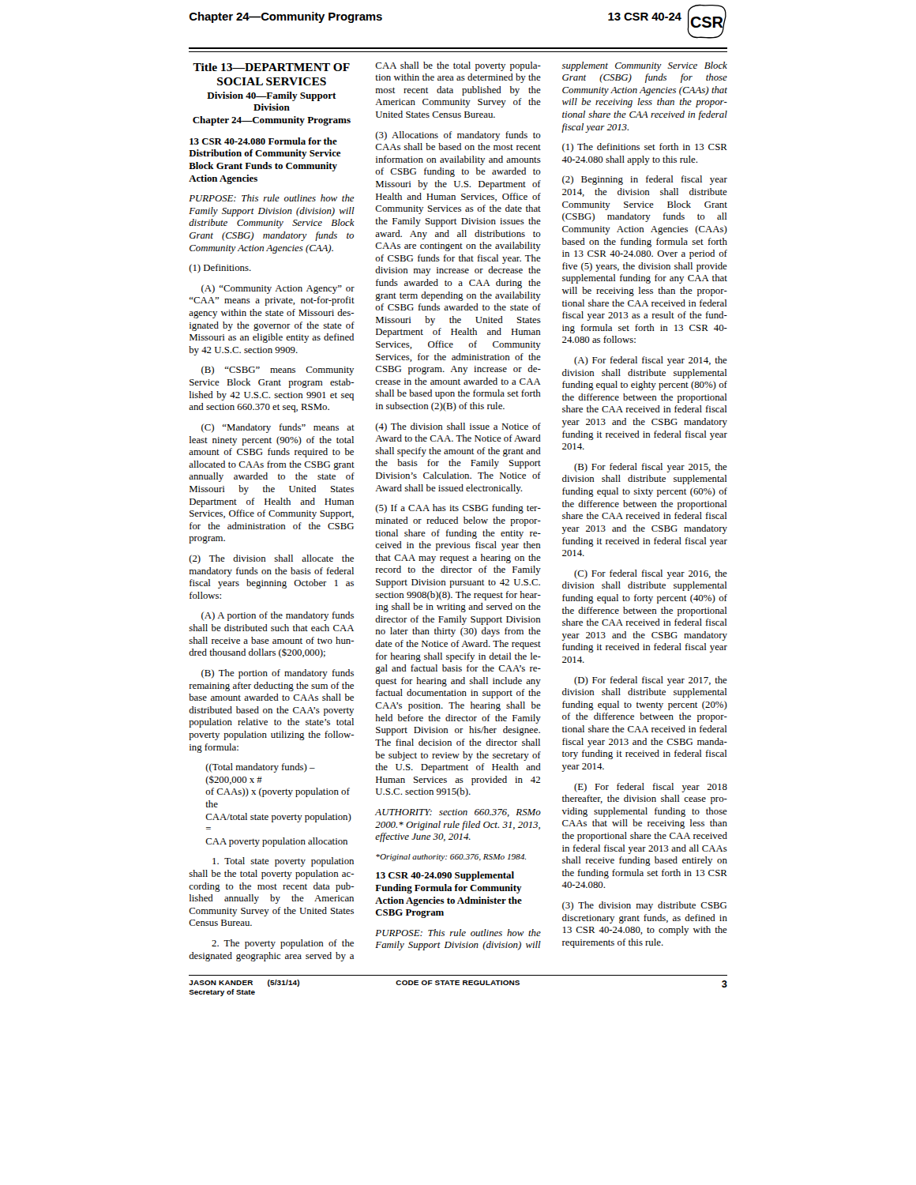Chapter 24—Community Programs
13 CSR 40-24
CSR
Title 13—DEPARTMENT OF
SOCIAL SERVICES
Division 40—Family Support Division
Chapter 24—Community Programs
13 CSR 40-24.080 Formula for the Distribution of Community Service Block Grant Funds to Community Action Agencies
PURPOSE: This rule outlines how the Family Support Division (division) will distribute Community Service Block Grant (CSBG) mandatory funds to Community Action Agencies (CAA).
(1) Definitions.
(A) “Community Action Agency” or “CAA” means a private, not-for-profit agency within the state of Missouri designated by the governor of the state of Missouri as an eligible entity as defined by 42 U.S.C. section 9909.
(B) “CSBG” means Community Service Block Grant program established by 42 U.S.C. section 9901 et seq and section 660.370 et seq, RSMo.
(C) “Mandatory funds” means at least ninety percent (90%) of the total amount of CSBG funds required to be allocated to CAAs from the CSBG grant annually awarded to the state of Missouri by the United States Department of Health and Human Services, Office of Community Support, for the administration of the CSBG program.
(2) The division shall allocate the mandatory funds on the basis of federal fiscal years beginning October 1 as follows:
(A) A portion of the mandatory funds shall be distributed such that each CAA shall receive a base amount of two hundred thousand dollars ($200,000);
(B) The portion of mandatory funds remaining after deducting the sum of the base amount awarded to CAAs shall be distributed based on the CAA’s poverty population relative to the state’s total poverty population utilizing the following formula:
((Total mandatory funds) – ($200,000 x # of CAAs)) x (poverty population of the CAA/total state poverty population) = CAA poverty population allocation
1. Total state poverty population shall be the total poverty population according to the most recent data published annually by the American Community Survey of the United States Census Bureau.
2. The poverty population of the designated geographic area served by a CAA shall be the total poverty population within the area as determined by the most recent data published by the American Community Survey of the United States Census Bureau.
(3) Allocations of mandatory funds to CAAs shall be based on the most recent information on availability and amounts of CSBG funding to be awarded to Missouri by the U.S. Department of Health and Human Services, Office of Community Services as of the date that the Family Support Division issues the award. Any and all distributions to CAAs are contingent on the availability of CSBG funds for that fiscal year. The division may increase or decrease the funds awarded to a CAA during the grant term depending on the availability of CSBG funds awarded to the state of Missouri by the United States Department of Health and Human Services, Office of Community Services, for the administration of the CSBG program. Any increase or decrease in the amount awarded to a CAA shall be based upon the formula set forth in subsection (2)(B) of this rule.
(4) The division shall issue a Notice of Award to the CAA. The Notice of Award shall specify the amount of the grant and the basis for the Family Support Division’s Calculation. The Notice of Award shall be issued electronically.
(5) If a CAA has its CSBG funding terminated or reduced below the proportional share of funding the entity received in the previous fiscal year then that CAA may request a hearing on the record to the director of the Family Support Division pursuant to 42 U.S.C. section 9908(b)(8). The request for hearing shall be in writing and served on the director of the Family Support Division no later than thirty (30) days from the date of the Notice of Award. The request for hearing shall specify in detail the legal and factual basis for the CAA’s request for hearing and shall include any factual documentation in support of the CAA’s position. The hearing shall be held before the director of the Family Support Division or his/her designee. The final decision of the director shall be subject to review by the secretary of the U.S. Department of Health and Human Services as provided in 42 U.S.C. section 9915(b).
AUTHORITY: section 660.376, RSMo 2000.* Original rule filed Oct. 31, 2013, effective June 30, 2014.
*Original authority: 660.376, RSMo 1984.
13 CSR 40-24.090 Supplemental Funding Formula for Community Action Agencies to Administer the CSBG Program
PURPOSE: This rule outlines how the Family Support Division (division) will supplement Community Service Block Grant (CSBG) funds for those Community Action Agencies (CAAs) that will be receiving less than the proportional share the CAA received in federal fiscal year 2013.
(1) The definitions set forth in 13 CSR 40-24.080 shall apply to this rule.
(2) Beginning in federal fiscal year 2014, the division shall distribute Community Service Block Grant (CSBG) mandatory funds to all Community Action Agencies (CAAs) based on the funding formula set forth in 13 CSR 40-24.080. Over a period of five (5) years, the division shall provide supplemental funding for any CAA that will be receiving less than the proportional share the CAA received in federal fiscal year 2013 as a result of the funding formula set forth in 13 CSR 40-24.080 as follows:
(A) For federal fiscal year 2014, the division shall distribute supplemental funding equal to eighty percent (80%) of the difference between the proportional share the CAA received in federal fiscal year 2013 and the CSBG mandatory funding it received in federal fiscal year 2014.
(B) For federal fiscal year 2015, the division shall distribute supplemental funding equal to sixty percent (60%) of the difference between the proportional share the CAA received in federal fiscal year 2013 and the CSBG mandatory funding it received in federal fiscal year 2014.
(C) For federal fiscal year 2016, the division shall distribute supplemental funding equal to forty percent (40%) of the difference between the proportional share the CAA received in federal fiscal year 2013 and the CSBG mandatory funding it received in federal fiscal year 2014.
(D) For federal fiscal year 2017, the division shall distribute supplemental funding equal to twenty percent (20%) of the difference between the proportional share the CAA received in federal fiscal year 2013 and the CSBG mandatory funding it received in federal fiscal year 2014.
(E) For federal fiscal year 2018 thereafter, the division shall cease providing supplemental funding to those CAAs that will be receiving less than the proportional share the CAA received in federal fiscal year 2013 and all CAAs shall receive funding based entirely on the funding formula set forth in 13 CSR 40-24.080.
(3) The division may distribute CSBG discretionary grant funds, as defined in 13 CSR 40-24.080, to comply with the requirements of this rule.
JASON KANDER(5/31/14) Secretary of State
CODE OF STATE REGULATIONS
3